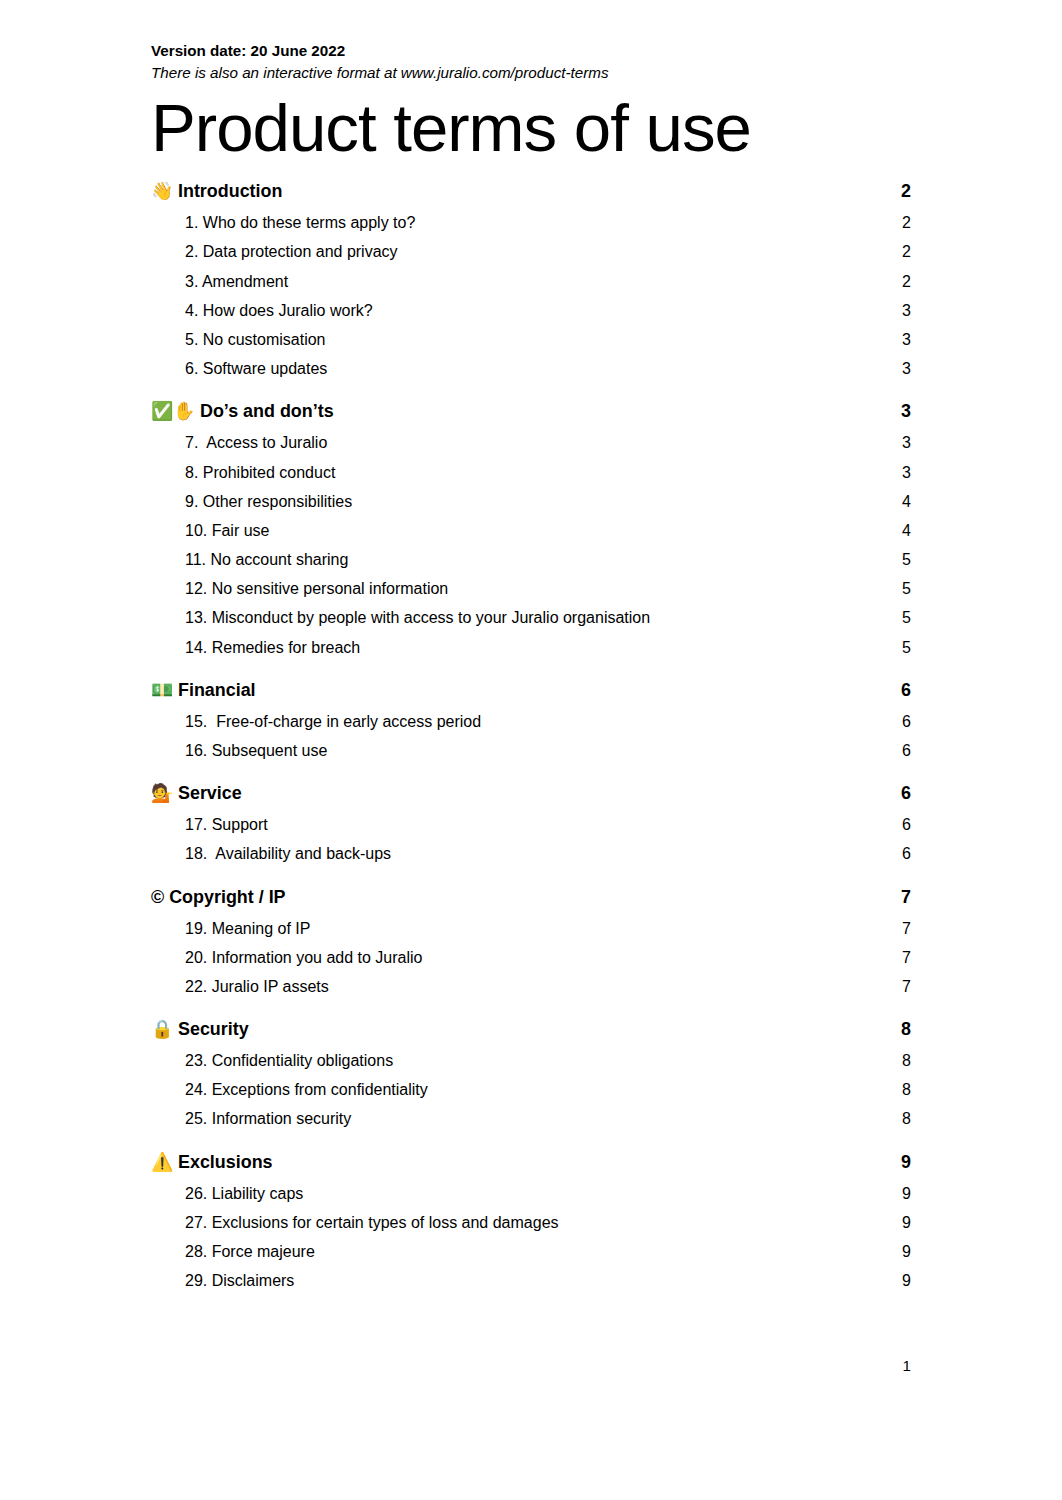Version date: 20 June 2022
There is also an interactive format at www.juralio.com/product-terms
Product terms of use
| 👋 Introduction | 2 |
| 1. Who do these terms apply to? | 2 |
| 2. Data protection and privacy | 2 |
| 3. Amendment | 2 |
| 4. How does Juralio work? | 3 |
| 5. No customisation | 3 |
| 6. Software updates | 3 |
| ✅✋ Do’s and don’ts | 3 |
| 7. Access to Juralio | 3 |
| 8. Prohibited conduct | 3 |
| 9. Other responsibilities | 4 |
| 10. Fair use | 4 |
| 11. No account sharing | 5 |
| 12. No sensitive personal information | 5 |
| 13. Misconduct by people with access to your Juralio organisation | 5 |
| 14. Remedies for breach | 5 |
| 💵 Financial | 6 |
| 15. Free-of-charge in early access period | 6 |
| 16. Subsequent use | 6 |
| 💁 Service | 6 |
| 17. Support | 6 |
| 18. Availability and back-ups | 6 |
| © Copyright / IP | 7 |
| 19. Meaning of IP | 7 |
| 20. Information you add to Juralio | 7 |
| 22. Juralio IP assets | 7 |
| 🔒 Security | 8 |
| 23. Confidentiality obligations | 8 |
| 24. Exceptions from confidentiality | 8 |
| 25. Information security | 8 |
| ⚠️ Exclusions | 9 |
| 26. Liability caps | 9 |
| 27. Exclusions for certain types of loss and damages | 9 |
| 28. Force majeure | 9 |
| 29. Disclaimers | 9 |
1